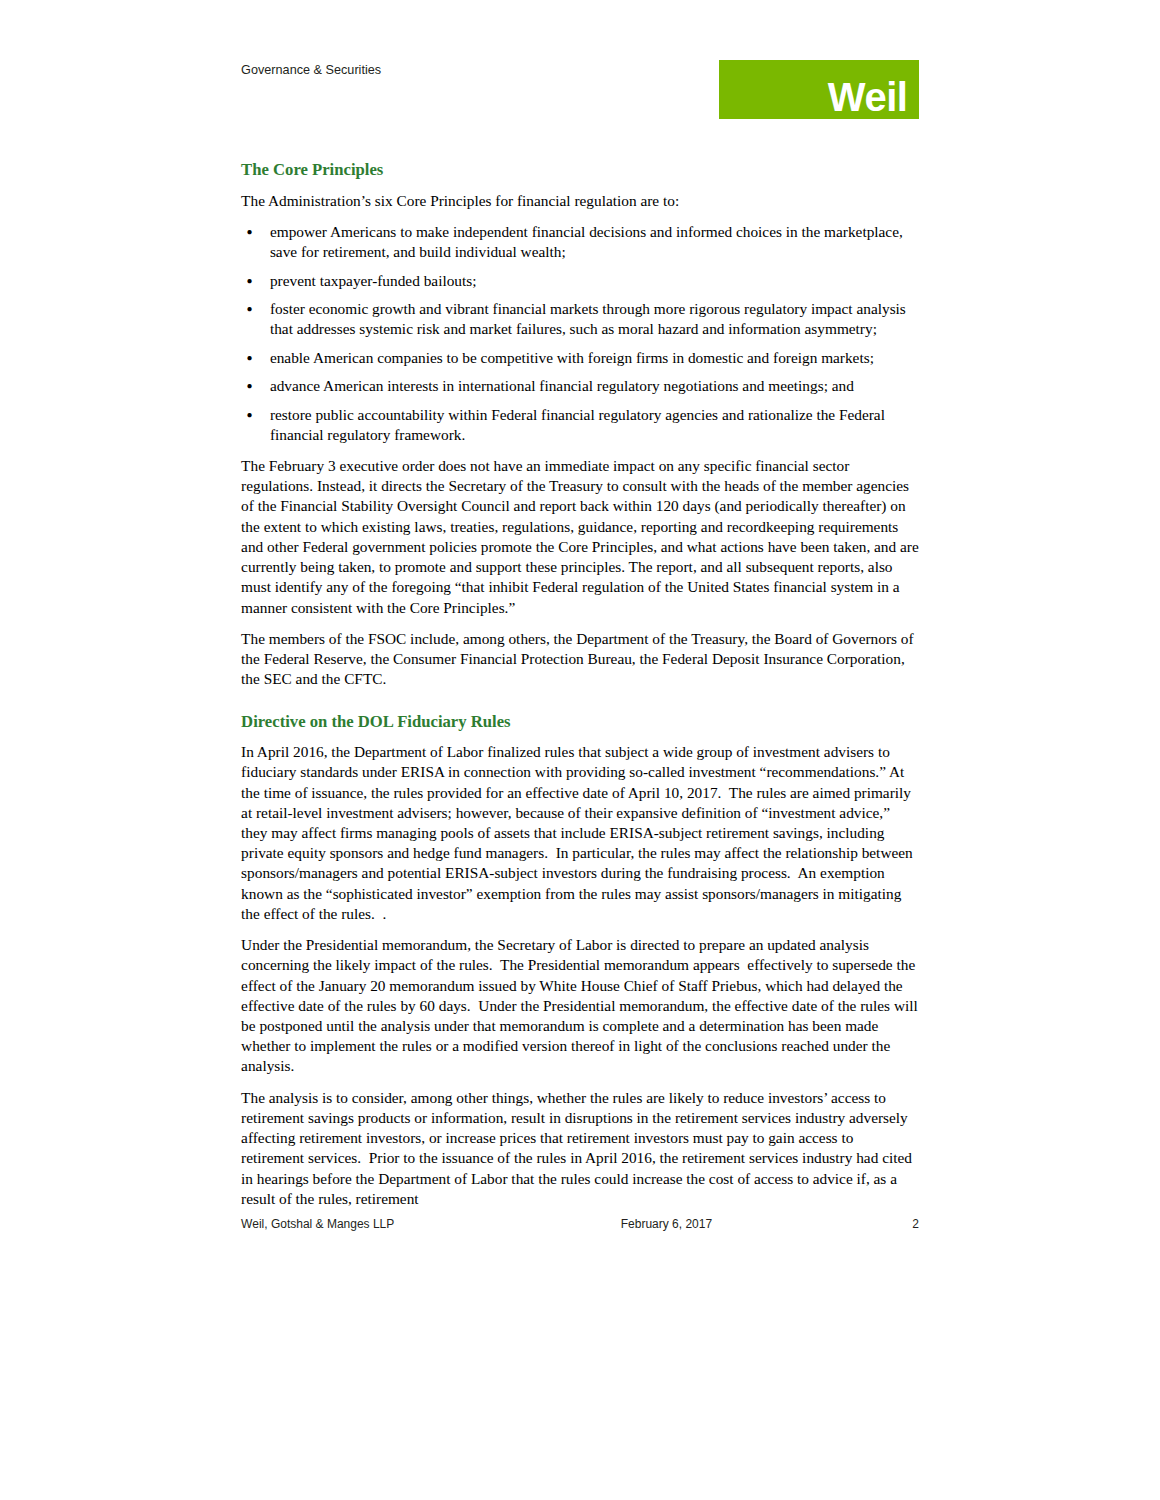Governance & Securities
Weil
The Core Principles
The Administration’s six Core Principles for financial regulation are to:
empower Americans to make independent financial decisions and informed choices in the marketplace, save for retirement, and build individual wealth;
prevent taxpayer-funded bailouts;
foster economic growth and vibrant financial markets through more rigorous regulatory impact analysis that addresses systemic risk and market failures, such as moral hazard and information asymmetry;
enable American companies to be competitive with foreign firms in domestic and foreign markets;
advance American interests in international financial regulatory negotiations and meetings; and
restore public accountability within Federal financial regulatory agencies and rationalize the Federal financial regulatory framework.
The February 3 executive order does not have an immediate impact on any specific financial sector regulations. Instead, it directs the Secretary of the Treasury to consult with the heads of the member agencies of the Financial Stability Oversight Council and report back within 120 days (and periodically thereafter) on the extent to which existing laws, treaties, regulations, guidance, reporting and recordkeeping requirements and other Federal government policies promote the Core Principles, and what actions have been taken, and are currently being taken, to promote and support these principles. The report, and all subsequent reports, also must identify any of the foregoing “that inhibit Federal regulation of the United States financial system in a manner consistent with the Core Principles.”
The members of the FSOC include, among others, the Department of the Treasury, the Board of Governors of the Federal Reserve, the Consumer Financial Protection Bureau, the Federal Deposit Insurance Corporation, the SEC and the CFTC.
Directive on the DOL Fiduciary Rules
In April 2016, the Department of Labor finalized rules that subject a wide group of investment advisers to fiduciary standards under ERISA in connection with providing so-called investment “recommendations.” At the time of issuance, the rules provided for an effective date of April 10, 2017. The rules are aimed primarily at retail-level investment advisers; however, because of their expansive definition of “investment advice,” they may affect firms managing pools of assets that include ERISA-subject retirement savings, including private equity sponsors and hedge fund managers. In particular, the rules may affect the relationship between sponsors/managers and potential ERISA-subject investors during the fundraising process. An exemption known as the “sophisticated investor” exemption from the rules may assist sponsors/managers in mitigating the effect of the rules. .
Under the Presidential memorandum, the Secretary of Labor is directed to prepare an updated analysis concerning the likely impact of the rules. The Presidential memorandum appears effectively to supersede the effect of the January 20 memorandum issued by White House Chief of Staff Priebus, which had delayed the effective date of the rules by 60 days. Under the Presidential memorandum, the effective date of the rules will be postponed until the analysis under that memorandum is complete and a determination has been made whether to implement the rules or a modified version thereof in light of the conclusions reached under the analysis.
The analysis is to consider, among other things, whether the rules are likely to reduce investors’ access to retirement savings products or information, result in disruptions in the retirement services industry adversely affecting retirement investors, or increase prices that retirement investors must pay to gain access to retirement services. Prior to the issuance of the rules in April 2016, the retirement services industry had cited in hearings before the Department of Labor that the rules could increase the cost of access to advice if, as a result of the rules, retirement
Weil, Gotshal & Manges LLP
February 6, 2017
2